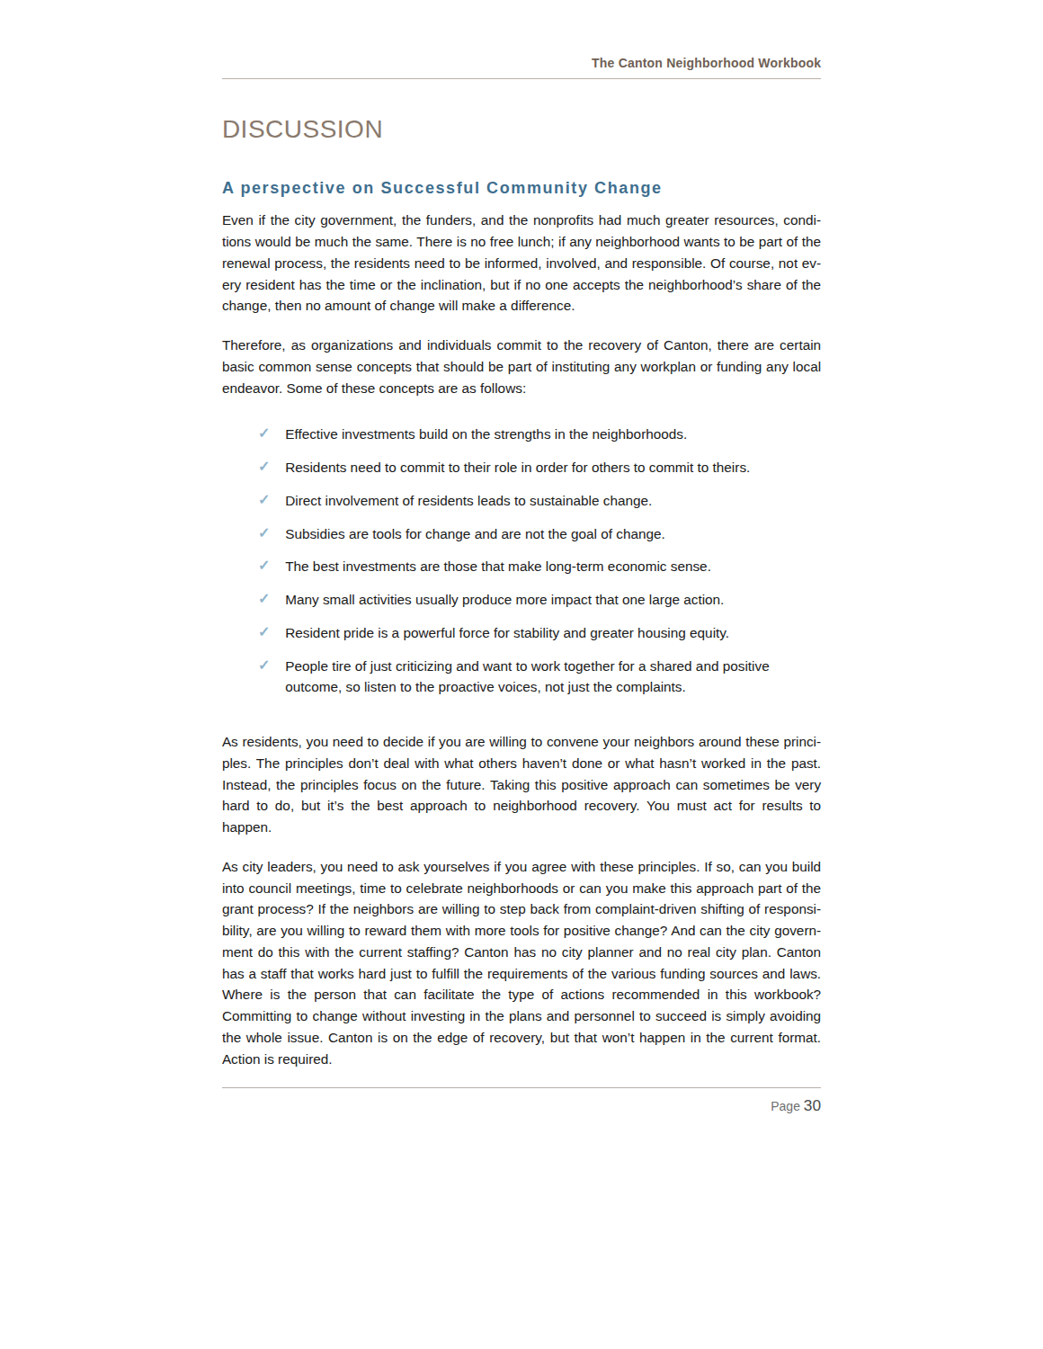The Canton Neighborhood Workbook
DISCUSSION
A perspective on Successful Community Change
Even if the city government, the funders, and the nonprofits had much greater resources, conditions would be much the same. There is no free lunch; if any neighborhood wants to be part of the renewal process, the residents need to be informed, involved, and responsible. Of course, not every resident has the time or the inclination, but if no one accepts the neighborhood’s share of the change, then no amount of change will make a difference.
Therefore, as organizations and individuals commit to the recovery of Canton, there are certain basic common sense concepts that should be part of instituting any workplan or funding any local endeavor. Some of these concepts are as follows:
Effective investments build on the strengths in the neighborhoods.
Residents need to commit to their role in order for others to commit to theirs.
Direct involvement of residents leads to sustainable change.
Subsidies are tools for change and are not the goal of change.
The best investments are those that make long-term economic sense.
Many small activities usually produce more impact that one large action.
Resident pride is a powerful force for stability and greater housing equity.
People tire of just criticizing and want to work together for a shared and positive outcome, so listen to the proactive voices, not just the complaints.
As residents, you need to decide if you are willing to convene your neighbors around these principles. The principles don’t deal with what others haven’t done or what hasn’t worked in the past. Instead, the principles focus on the future. Taking this positive approach can sometimes be very hard to do, but it’s the best approach to neighborhood recovery. You must act for results to happen.
As city leaders, you need to ask yourselves if you agree with these principles. If so, can you build into council meetings, time to celebrate neighborhoods or can you make this approach part of the grant process? If the neighbors are willing to step back from complaint-driven shifting of responsibility, are you willing to reward them with more tools for positive change? And can the city government do this with the current staffing? Canton has no city planner and no real city plan. Canton has a staff that works hard just to fulfill the requirements of the various funding sources and laws. Where is the person that can facilitate the type of actions recommended in this workbook? Committing to change without investing in the plans and personnel to succeed is simply avoiding the whole issue. Canton is on the edge of recovery, but that won’t happen in the current format. Action is required.
Page 30